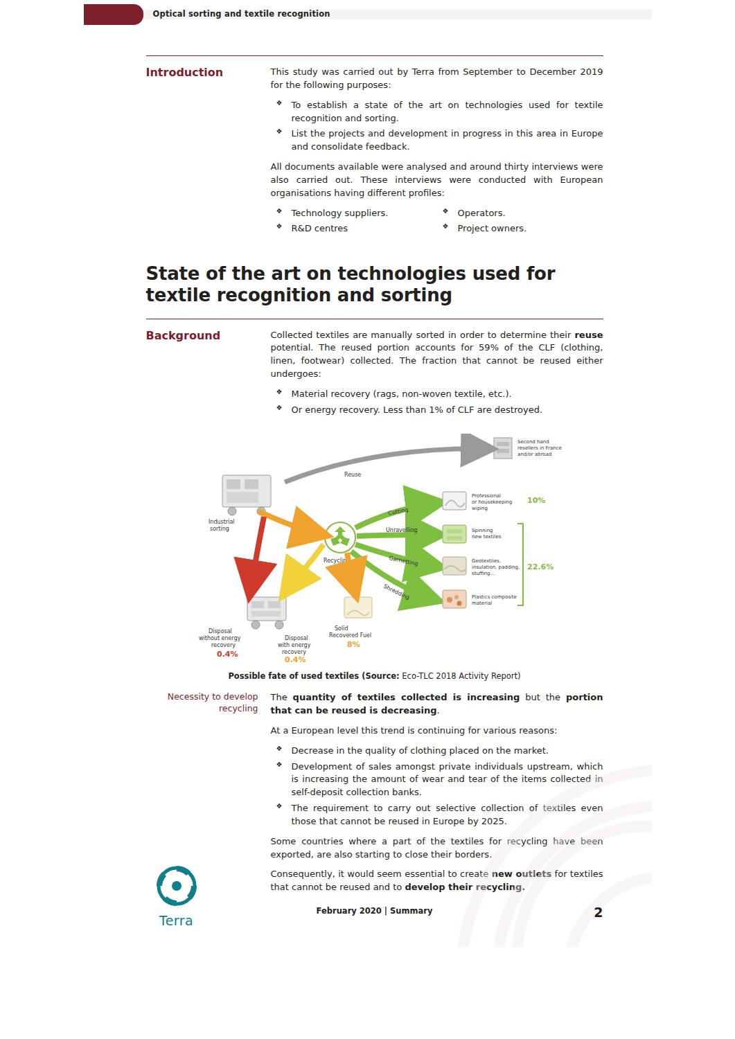Optical sorting and textile recognition
Introduction
This study was carried out by Terra from September to December 2019 for the following purposes:
To establish a state of the art on technologies used for textile recognition and sorting.
List the projects and development in progress in this area in Europe and consolidate feedback.
All documents available were analysed and around thirty interviews were also carried out. These interviews were conducted with European organisations having different profiles:
Technology suppliers.
R&D centres
Operators.
Project owners.
State of the art on technologies used for textile recognition and sorting
Background
Collected textiles are manually sorted in order to determine their reuse potential. The reused portion accounts for 59% of the CLF (clothing, linen, footwear) collected. The fraction that cannot be reused either undergoes:
Material recovery (rags, non-woven textile, etc.).
Or energy recovery. Less than 1% of CLF are destroyed.
Second hand resellers in France and/or abroad Reuse Industrial sorting Recycling Cutting Unravelling Garnetting Shredding Professional or housekeeping wiping 10% Spinning new textiles Geotextiles, insulation, padding, stuffing... Plastics composite material 22.6% Disposal without energy recovery 0.4% Disposal with energy recovery 0.4% Solid Recovered Fuel 8%
Possible fate of used textiles (Source: Eco-TLC 2018 Activity Report)
Necessity to develop recycling
The quantity of textiles collected is increasing but the portion that can be reused is decreasing.
At a European level this trend is continuing for various reasons:
Decrease in the quality of clothing placed on the market.
Development of sales amongst private individuals upstream, which is increasing the amount of wear and tear of the items collected in self-deposit collection banks.
The requirement to carry out selective collection of textiles even those that cannot be reused in Europe by 2025.
Some countries where a part of the textiles for recycling have been exported, are also starting to close their borders.
Consequently, it would seem essential to create new outlets for textiles that cannot be reused and to develop their recycling.
Terra
February 2020 | Summary
2